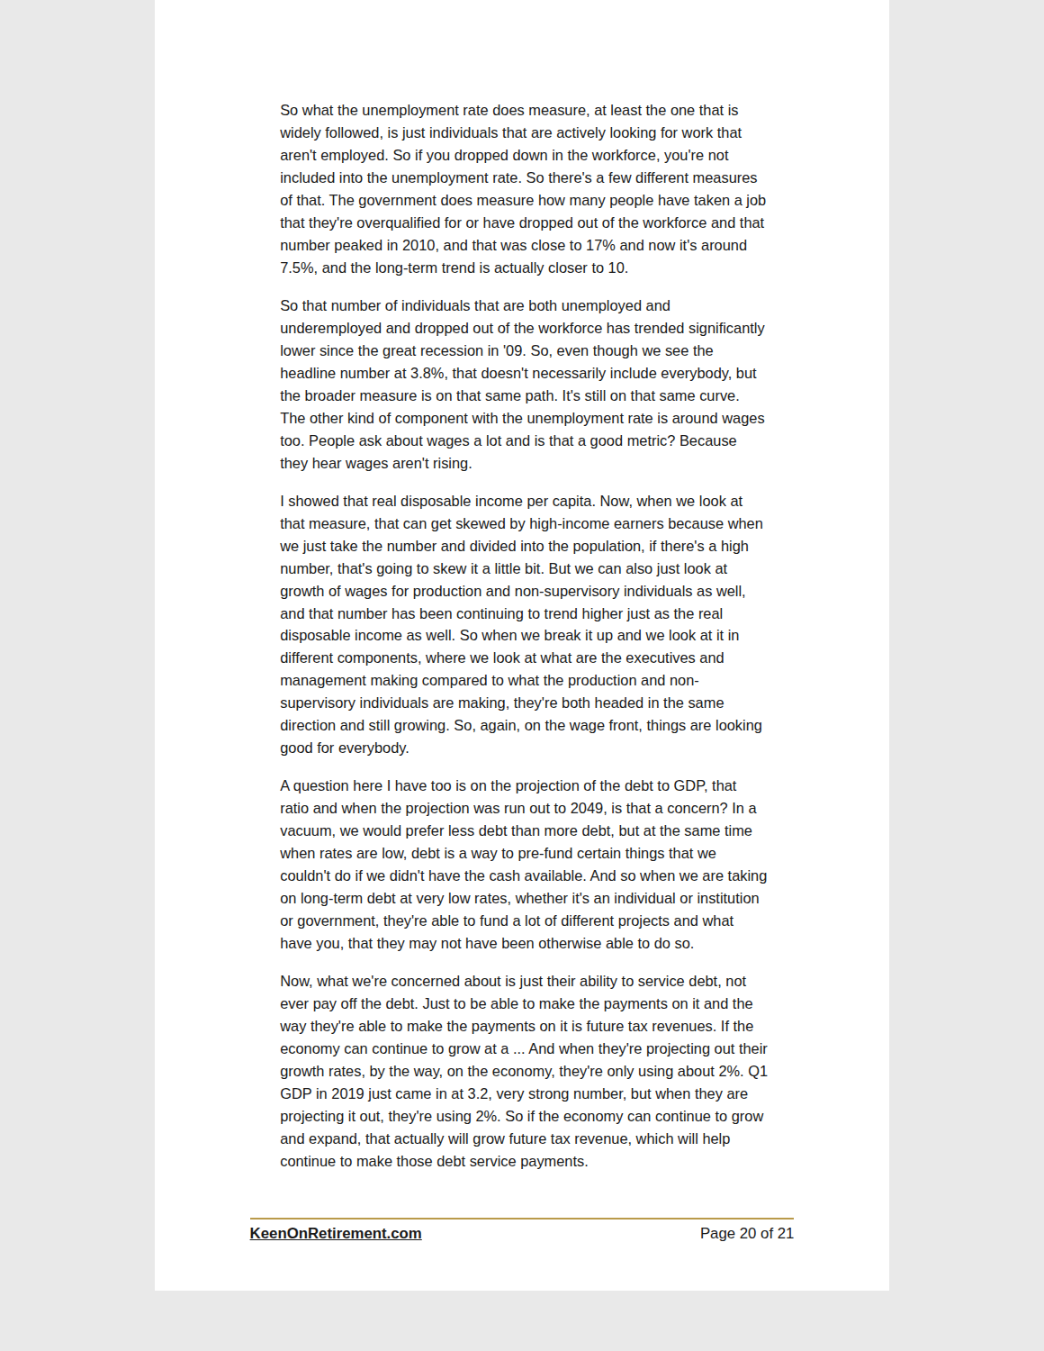So what the unemployment rate does measure, at least the one that is widely followed, is just individuals that are actively looking for work that aren't employed. So if you dropped down in the workforce, you're not included into the unemployment rate. So there's a few different measures of that. The government does measure how many people have taken a job that they're overqualified for or have dropped out of the workforce and that number peaked in 2010, and that was close to 17% and now it's around 7.5%, and the long-term trend is actually closer to 10.
So that number of individuals that are both unemployed and underemployed and dropped out of the workforce has trended significantly lower since the great recession in '09. So, even though we see the headline number at 3.8%, that doesn't necessarily include everybody, but the broader measure is on that same path. It's still on that same curve. The other kind of component with the unemployment rate is around wages too. People ask about wages a lot and is that a good metric? Because they hear wages aren't rising.
I showed that real disposable income per capita. Now, when we look at that measure, that can get skewed by high-income earners because when we just take the number and divided into the population, if there's a high number, that's going to skew it a little bit. But we can also just look at growth of wages for production and non-supervisory individuals as well, and that number has been continuing to trend higher just as the real disposable income as well. So when we break it up and we look at it in different components, where we look at what are the executives and management making compared to what the production and non-supervisory individuals are making, they're both headed in the same direction and still growing. So, again, on the wage front, things are looking good for everybody.
A question here I have too is on the projection of the debt to GDP, that ratio and when the projection was run out to 2049, is that a concern? In a vacuum, we would prefer less debt than more debt, but at the same time when rates are low, debt is a way to pre-fund certain things that we couldn't do if we didn't have the cash available. And so when we are taking on long-term debt at very low rates, whether it's an individual or institution or government, they're able to fund a lot of different projects and what have you, that they may not have been otherwise able to do so.
Now, what we're concerned about is just their ability to service debt, not ever pay off the debt. Just to be able to make the payments on it and the way they're able to make the payments on it is future tax revenues. If the economy can continue to grow at a ... And when they're projecting out their growth rates, by the way, on the economy, they're only using about 2%. Q1 GDP in 2019 just came in at 3.2, very strong number, but when they are projecting it out, they're using 2%. So if the economy can continue to grow and expand, that actually will grow future tax revenue, which will help continue to make those debt service payments.
KeenOnRetirement.com Page 20 of 21